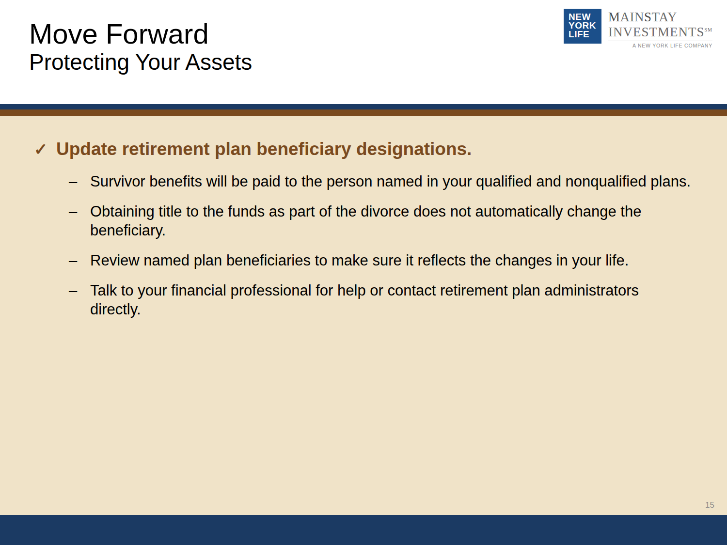NEW YORK LIFE
MAINSTAY
INVESTMENTSSM
A NEW YORK LIFE COMPANY
Move Forward
Protecting Your Assets
✓ Update retirement plan beneficiary designations.
–Survivor benefits will be paid to the person named in your qualified and nonqualified plans.
–Obtaining title to the funds as part of the divorce does not automatically change the beneficiary.
–Review named plan beneficiaries to make sure it reflects the changes in your life.
–Talk to your financial professional for help or contact retirement plan administrators directly.
15